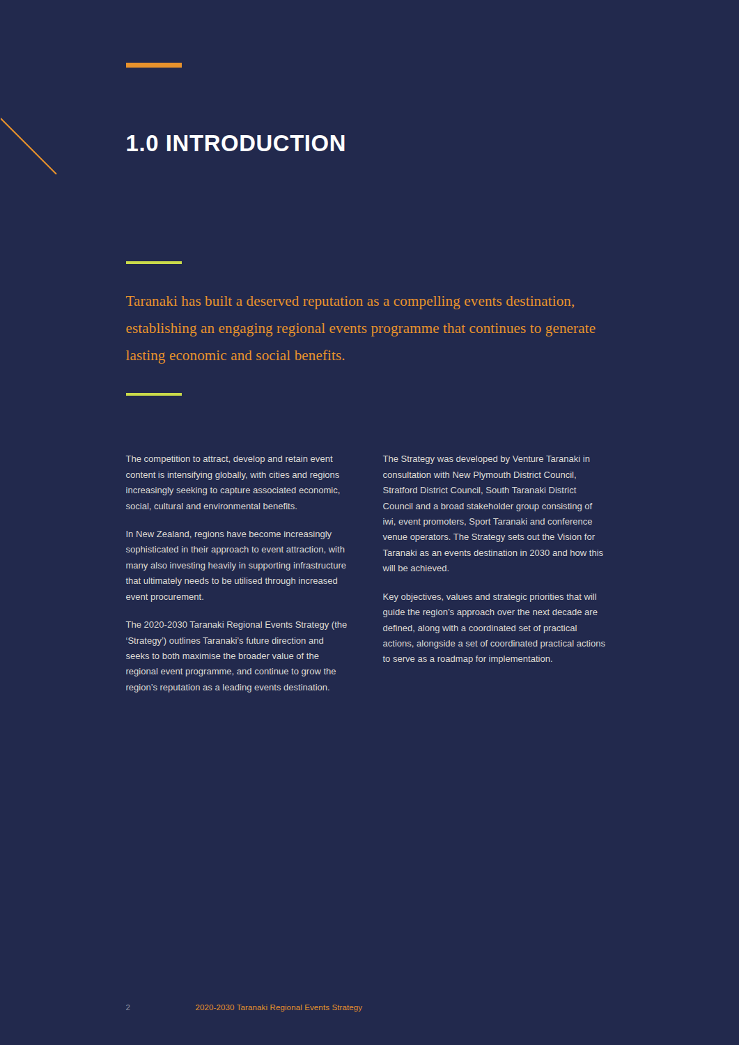1.0 Introduction
Taranaki has built a deserved reputation as a compelling events destination, establishing an engaging regional events programme that continues to generate lasting economic and social benefits.
The competition to attract, develop and retain event content is intensifying globally, with cities and regions increasingly seeking to capture associated economic, social, cultural and environmental benefits.
In New Zealand, regions have become increasingly sophisticated in their approach to event attraction, with many also investing heavily in supporting infrastructure that ultimately needs to be utilised through increased event procurement.
The 2020-2030 Taranaki Regional Events Strategy (the ‘Strategy’) outlines Taranaki’s future direction and seeks to both maximise the broader value of the regional event programme, and continue to grow the region’s reputation as a leading events destination.
The Strategy was developed by Venture Taranaki in consultation with New Plymouth District Council, Stratford District Council, South Taranaki District Council and a broad stakeholder group consisting of iwi, event promoters, Sport Taranaki and conference venue operators. The Strategy sets out the Vision for Taranaki as an events destination in 2030 and how this will be achieved.
Key objectives, values and strategic priorities that will guide the region’s approach over the next decade are defined, along with a coordinated set of practical actions, alongside a set of coordinated practical actions to serve as a roadmap for implementation.
2 2020-2030 Taranaki Regional Events Strategy